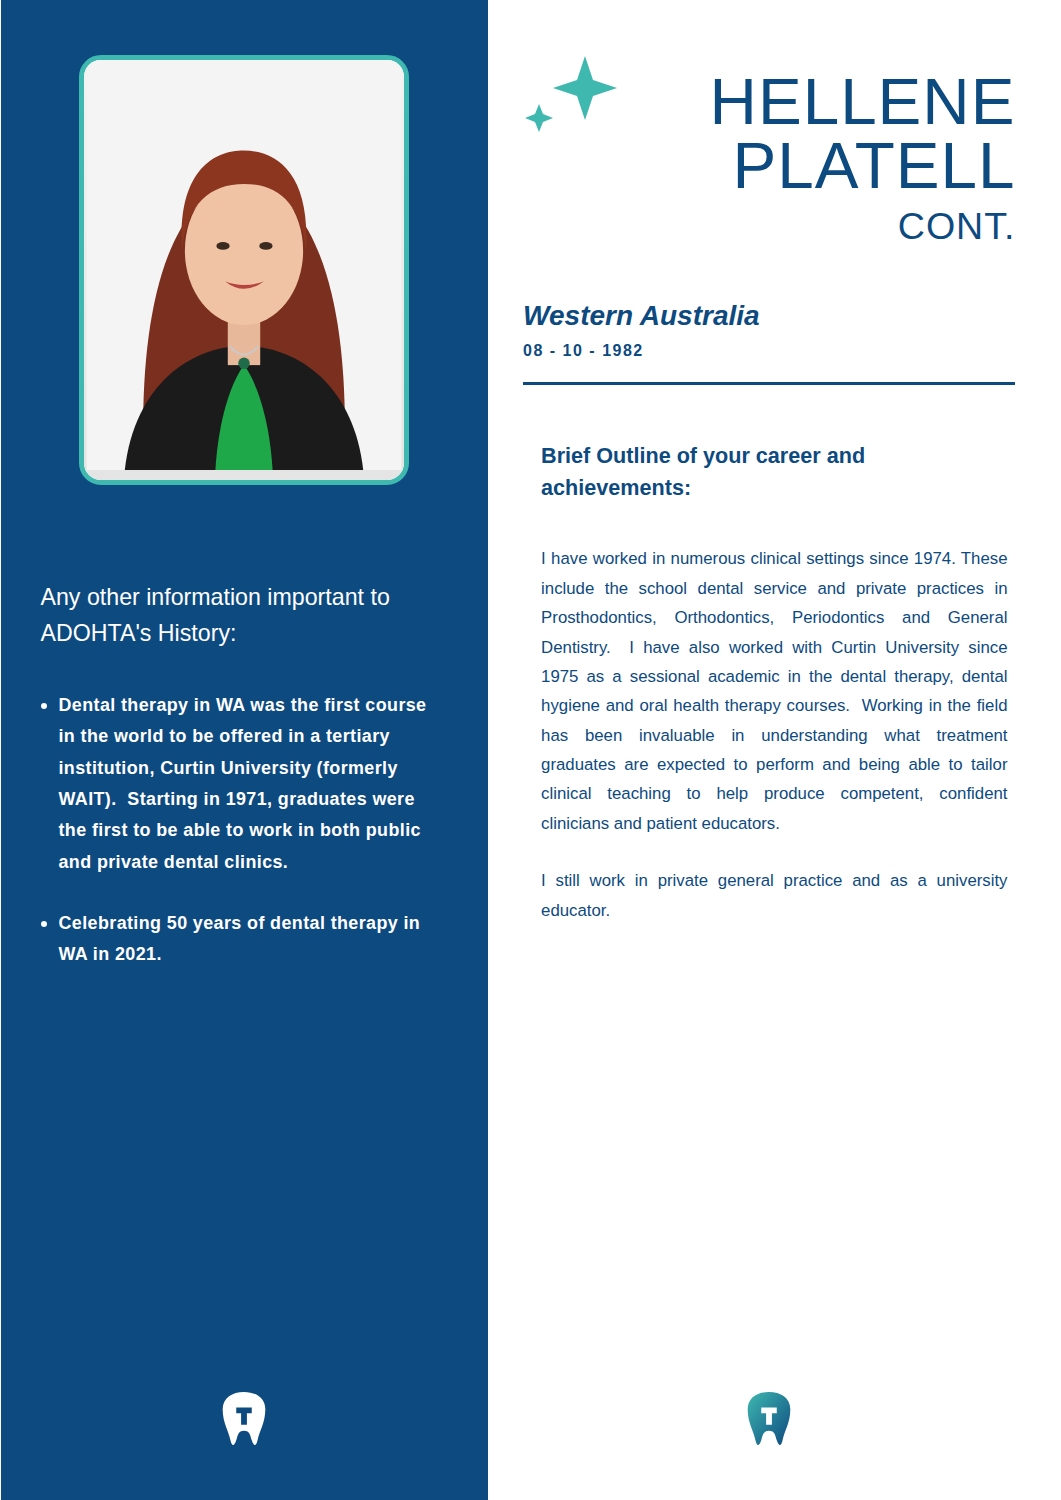Any other information important to ADOHTA's History:
Dental therapy in WA was the first course in the world to be offered in a tertiary institution, Curtin University (formerly WAIT). Starting in 1971, graduates were the first to be able to work in both public and private dental clinics.
Celebrating 50 years of dental therapy in WA in 2021.
Hellene
Platell
Cont.
Western Australia
08 - 10 - 1982
Brief Outline of your career and achievements:
I have worked in numerous clinical settings since 1974. These include the school dental service and private practices in Prosthodontics, Orthodontics, Periodontics and General Dentistry. I have also worked with Curtin University since 1975 as a sessional academic in the dental therapy, dental hygiene and oral health therapy courses. Working in the field has been invaluable in understanding what treatment graduates are expected to perform and being able to tailor clinical teaching to help produce competent, confident clinicians and patient educators.
I still work in private general practice and as a university educator.